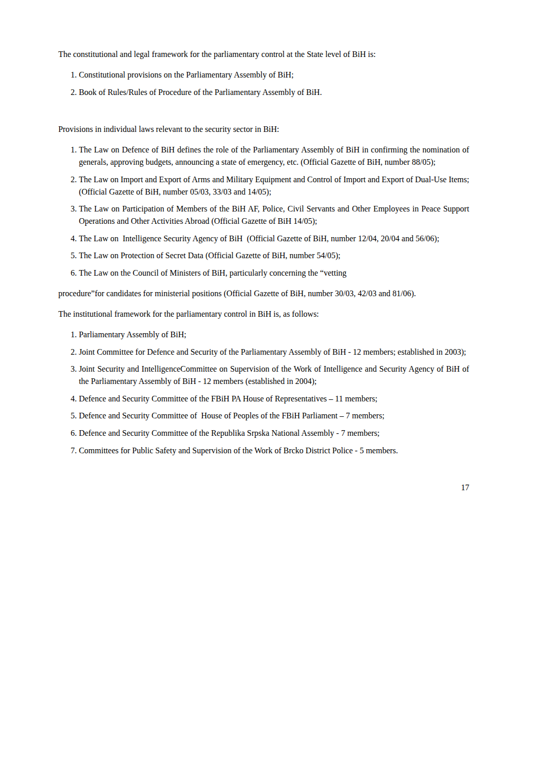The constitutional and legal framework for the parliamentary control at the State level of BiH is:
Constitutional provisions on the Parliamentary Assembly of BiH;
Book of Rules/Rules of Procedure of the Parliamentary Assembly of BiH.
Provisions in individual laws relevant to the security sector in BiH:
The Law on Defence of BiH defines the role of the Parliamentary Assembly of BiH in confirming the nomination of generals, approving budgets, announcing a state of emergency, etc. (Official Gazette of BiH, number 88/05);
The Law on Import and Export of Arms and Military Equipment and Control of Import and Export of Dual-Use Items; (Official Gazette of BiH, number 05/03, 33/03 and 14/05);
The Law on Participation of Members of the BiH AF, Police, Civil Servants and Other Employees in Peace Support Operations and Other Activities Abroad (Official Gazette of BiH 14/05);
The Law on Intelligence Security Agency of BiH (Official Gazette of BiH, number 12/04, 20/04 and 56/06);
The Law on Protection of Secret Data (Official Gazette of BiH, number 54/05);
The Law on the Council of Ministers of BiH, particularly concerning the “vetting
procedure”for candidates for ministerial positions (Official Gazette of BiH, number 30/03, 42/03 and 81/06).
The institutional framework for the parliamentary control in BiH is, as follows:
Parliamentary Assembly of BiH;
Joint Committee for Defence and Security of the Parliamentary Assembly of BiH - 12 members; established in 2003);
Joint Security and IntelligenceCommittee on Supervision of the Work of Intelligence and Security Agency of BiH of the Parliamentary Assembly of BiH - 12 members (established in 2004);
Defence and Security Committee of the FBiH PA House of Representatives – 11 members;
Defence and Security Committee of House of Peoples of the FBiH Parliament – 7 members;
Defence and Security Committee of the Republika Srpska National Assembly - 7 members;
Committees for Public Safety and Supervision of the Work of Brcko District Police - 5 members.
17